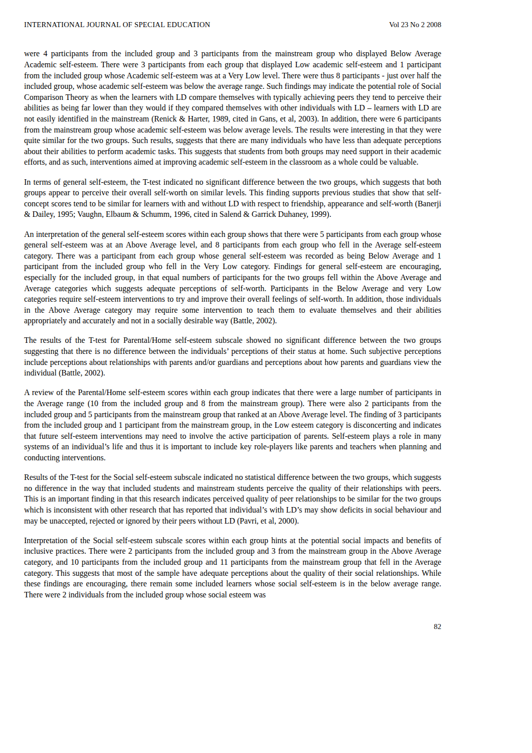INTERNATIONAL JOURNAL OF SPECIAL EDUCATION Vol 23 No 2 2008
were 4 participants from the included group and 3 participants from the mainstream group who displayed Below Average Academic self-esteem. There were 3 participants from each group that displayed Low academic self-esteem and 1 participant from the included group whose Academic self-esteem was at a Very Low level. There were thus 8 participants - just over half the included group, whose academic self-esteem was below the average range. Such findings may indicate the potential role of Social Comparison Theory as when the learners with LD compare themselves with typically achieving peers they tend to perceive their abilities as being far lower than they would if they compared themselves with other individuals with LD – learners with LD are not easily identified in the mainstream (Renick & Harter, 1989, cited in Gans, et al, 2003). In addition, there were 6 participants from the mainstream group whose academic self-esteem was below average levels. The results were interesting in that they were quite similar for the two groups. Such results, suggests that there are many individuals who have less than adequate perceptions about their abilities to perform academic tasks. This suggests that students from both groups may need support in their academic efforts, and as such, interventions aimed at improving academic self-esteem in the classroom as a whole could be valuable.
In terms of general self-esteem, the T-test indicated no significant difference between the two groups, which suggests that both groups appear to perceive their overall self-worth on similar levels. This finding supports previous studies that show that self-concept scores tend to be similar for learners with and without LD with respect to friendship, appearance and self-worth (Banerji & Dailey, 1995; Vaughn, Elbaum & Schumm, 1996, cited in Salend & Garrick Duhaney, 1999).
An interpretation of the general self-esteem scores within each group shows that there were 5 participants from each group whose general self-esteem was at an Above Average level, and 8 participants from each group who fell in the Average self-esteem category. There was a participant from each group whose general self-esteem was recorded as being Below Average and 1 participant from the included group who fell in the Very Low category. Findings for general self-esteem are encouraging, especially for the included group, in that equal numbers of participants for the two groups fell within the Above Average and Average categories which suggests adequate perceptions of self-worth. Participants in the Below Average and very Low categories require self-esteem interventions to try and improve their overall feelings of self-worth. In addition, those individuals in the Above Average category may require some intervention to teach them to evaluate themselves and their abilities appropriately and accurately and not in a socially desirable way (Battle, 2002).
The results of the T-test for Parental/Home self-esteem subscale showed no significant difference between the two groups suggesting that there is no difference between the individuals’ perceptions of their status at home. Such subjective perceptions include perceptions about relationships with parents and/or guardians and perceptions about how parents and guardians view the individual (Battle, 2002).
A review of the Parental/Home self-esteem scores within each group indicates that there were a large number of participants in the Average range (10 from the included group and 8 from the mainstream group). There were also 2 participants from the included group and 5 participants from the mainstream group that ranked at an Above Average level. The finding of 3 participants from the included group and 1 participant from the mainstream group, in the Low esteem category is disconcerting and indicates that future self-esteem interventions may need to involve the active participation of parents. Self-esteem plays a role in many systems of an individual’s life and thus it is important to include key role-players like parents and teachers when planning and conducting interventions.
Results of the T-test for the Social self-esteem subscale indicated no statistical difference between the two groups, which suggests no difference in the way that included students and mainstream students perceive the quality of their relationships with peers. This is an important finding in that this research indicates perceived quality of peer relationships to be similar for the two groups which is inconsistent with other research that has reported that individual’s with LD’s may show deficits in social behaviour and may be unaccepted, rejected or ignored by their peers without LD (Pavri, et al, 2000).
Interpretation of the Social self-esteem subscale scores within each group hints at the potential social impacts and benefits of inclusive practices. There were 2 participants from the included group and 3 from the mainstream group in the Above Average category, and 10 participants from the included group and 11 participants from the mainstream group that fell in the Average category. This suggests that most of the sample have adequate perceptions about the quality of their social relationships. While these findings are encouraging, there remain some included learners whose social self-esteem is in the below average range. There were 2 individuals from the included group whose social esteem was
82